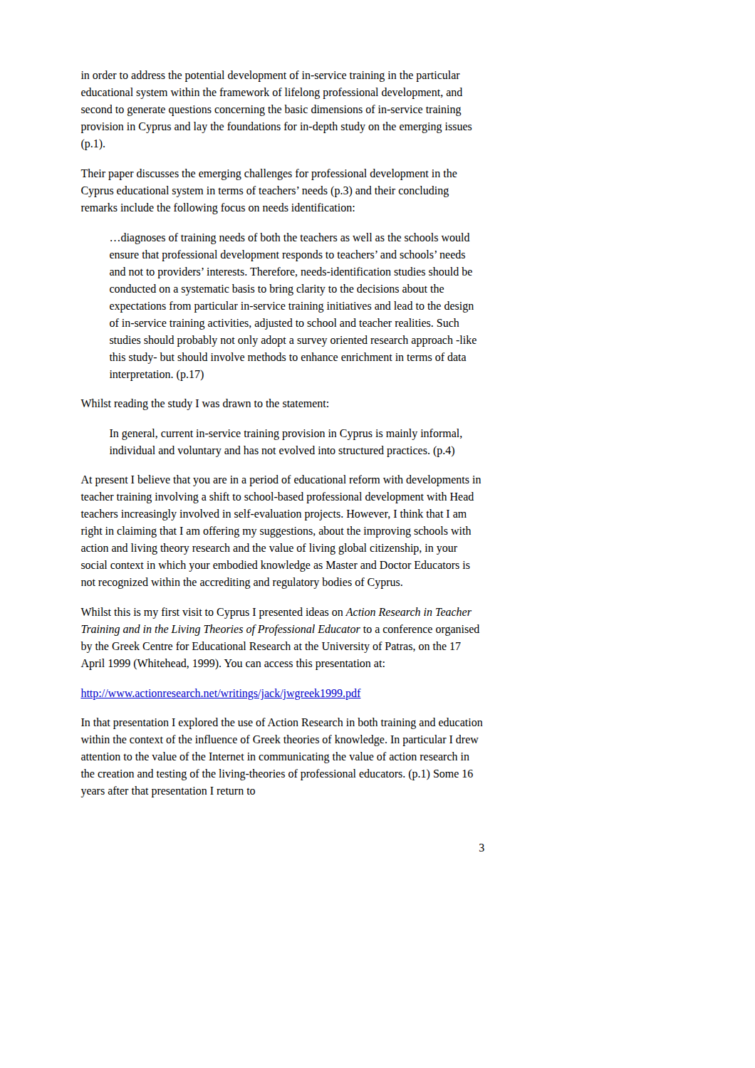in order to address the potential development of in-service training in the particular educational system within the framework of lifelong professional development, and second to generate questions concerning the basic dimensions of in-service training provision in Cyprus and lay the foundations for in-depth study on the emerging issues (p.1).
Their paper discusses the emerging challenges for professional development in the Cyprus educational system in terms of teachers’ needs (p.3) and their concluding remarks include the following focus on needs identification:
…diagnoses of training needs of both the teachers as well as the schools would ensure that professional development responds to teachers’ and schools’ needs and not to providers’ interests. Therefore, needs-identification studies should be conducted on a systematic basis to bring clarity to the decisions about the expectations from particular in-service training initiatives and lead to the design of in-service training activities, adjusted to school and teacher realities. Such studies should probably not only adopt a survey oriented research approach -like this study- but should involve methods to enhance enrichment in terms of data interpretation. (p.17)
Whilst reading the study I was drawn to the statement:
In general, current in-service training provision in Cyprus is mainly informal, individual and voluntary and has not evolved into structured practices. (p.4)
At present I believe that you are in a period of educational reform with developments in teacher training involving a shift to school-based professional development with Head teachers increasingly involved in self-evaluation projects. However, I think that I am right in claiming that I am offering my suggestions, about the improving schools with action and living theory research and the value of living global citizenship, in your social context in which your embodied knowledge as Master and Doctor Educators is not recognized within the accrediting and regulatory bodies of Cyprus.
Whilst this is my first visit to Cyprus I presented ideas on Action Research in Teacher Training and in the Living Theories of Professional Educator to a conference organised by the Greek Centre for Educational Research at the University of Patras, on the 17 April 1999 (Whitehead, 1999). You can access this presentation at:
http://www.actionresearch.net/writings/jack/jwgreek1999.pdf
In that presentation I explored the use of Action Research in both training and education within the context of the influence of Greek theories of knowledge. In particular I drew attention to the value of the Internet in communicating the value of action research in the creation and testing of the living-theories of professional educators. (p.1) Some 16 years after that presentation I return to
3